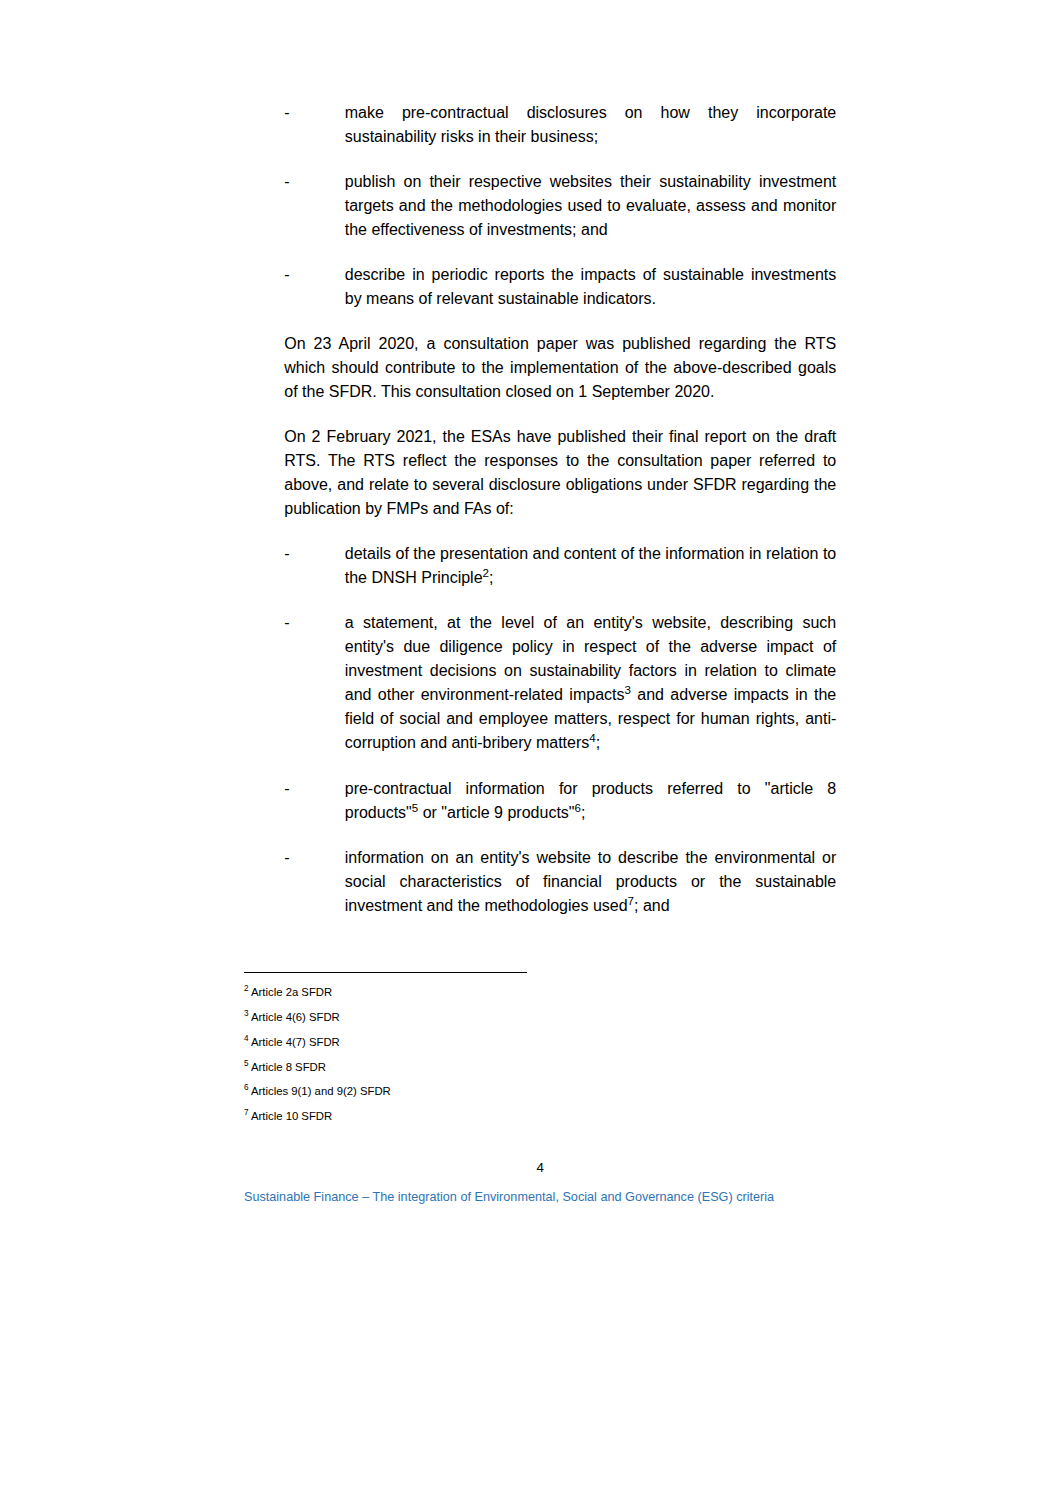make pre-contractual disclosures on how they incorporate sustainability risks in their business;
publish on their respective websites their sustainability investment targets and the methodologies used to evaluate, assess and monitor the effectiveness of investments; and
describe in periodic reports the impacts of sustainable investments by means of relevant sustainable indicators.
On 23 April 2020, a consultation paper was published regarding the RTS which should contribute to the implementation of the above-described goals of the SFDR. This consultation closed on 1 September 2020.
On 2 February 2021, the ESAs have published their final report on the draft RTS. The RTS reflect the responses to the consultation paper referred to above, and relate to several disclosure obligations under SFDR regarding the publication by FMPs and FAs of:
details of the presentation and content of the information in relation to the DNSH Principle2;
a statement, at the level of an entity's website, describing such entity's due diligence policy in respect of the adverse impact of investment decisions on sustainability factors in relation to climate and other environment-related impacts3 and adverse impacts in the field of social and employee matters, respect for human rights, anti-corruption and anti-bribery matters4;
pre-contractual information for products referred to "article 8 products"5 or "article 9 products"6;
information on an entity's website to describe the environmental or social characteristics of financial products or the sustainable investment and the methodologies used7; and
2 Article 2a SFDR
3 Article 4(6) SFDR
4 Article 4(7) SFDR
5 Article 8 SFDR
6 Articles 9(1) and 9(2) SFDR
7 Article 10 SFDR
4
Sustainable Finance – The integration of Environmental, Social and Governance (ESG) criteria